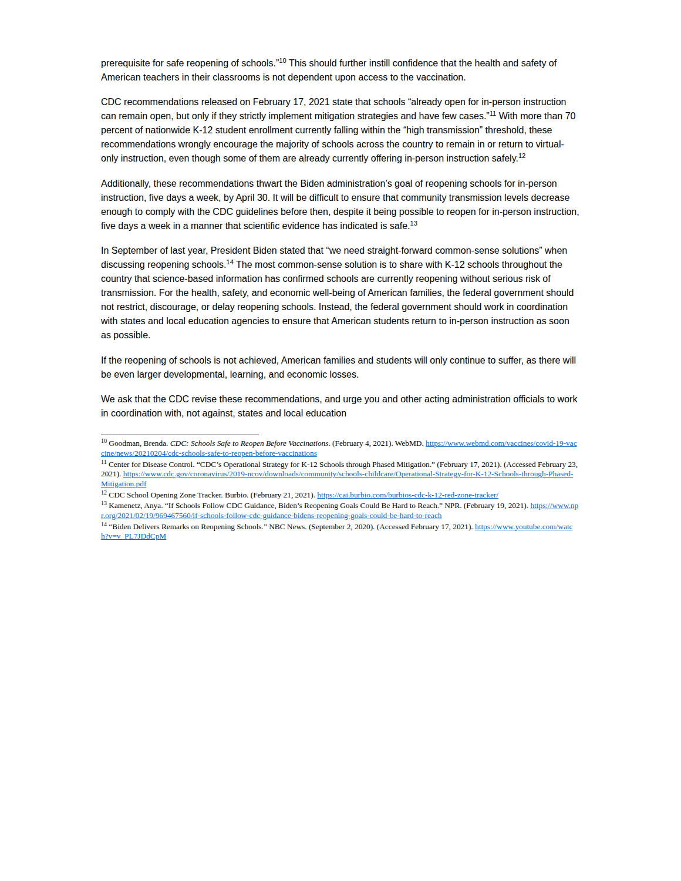prerequisite for safe reopening of schools.”10 This should further instill confidence that the health and safety of American teachers in their classrooms is not dependent upon access to the vaccination.
CDC recommendations released on February 17, 2021 state that schools “already open for in-person instruction can remain open, but only if they strictly implement mitigation strategies and have few cases.”11 With more than 70 percent of nationwide K-12 student enrollment currently falling within the “high transmission” threshold, these recommendations wrongly encourage the majority of schools across the country to remain in or return to virtual-only instruction, even though some of them are already currently offering in-person instruction safely.12
Additionally, these recommendations thwart the Biden administration’s goal of reopening schools for in-person instruction, five days a week, by April 30. It will be difficult to ensure that community transmission levels decrease enough to comply with the CDC guidelines before then, despite it being possible to reopen for in-person instruction, five days a week in a manner that scientific evidence has indicated is safe.13
In September of last year, President Biden stated that “we need straight-forward common-sense solutions” when discussing reopening schools.14 The most common-sense solution is to share with K-12 schools throughout the country that science-based information has confirmed schools are currently reopening without serious risk of transmission. For the health, safety, and economic well-being of American families, the federal government should not restrict, discourage, or delay reopening schools. Instead, the federal government should work in coordination with states and local education agencies to ensure that American students return to in-person instruction as soon as possible.
If the reopening of schools is not achieved, American families and students will only continue to suffer, as there will be even larger developmental, learning, and economic losses.
We ask that the CDC revise these recommendations, and urge you and other acting administration officials to work in coordination with, not against, states and local education
10 Goodman, Brenda. CDC: Schools Safe to Reopen Before Vaccinations. (February 4, 2021). WebMD. https://www.webmd.com/vaccines/covid-19-vaccine/news/20210204/cdc-schools-safe-to-reopen-before-vaccinations
11 Center for Disease Control. “CDC’s Operational Strategy for K-12 Schools through Phased Mitigation.” (February 17, 2021). (Accessed February 23, 2021). https://www.cdc.gov/coronavirus/2019-ncov/downloads/community/schools-childcare/Operational-Strategy-for-K-12-Schools-through-Phased-Mitigation.pdf
12 CDC School Opening Zone Tracker. Burbio. (February 21, 2021). https://cai.burbio.com/burbios-cdc-k-12-red-zone-tracker/
13 Kamenetz, Anya. “If Schools Follow CDC Guidance, Biden’s Reopening Goals Could Be Hard to Reach.” NPR. (February 19, 2021). https://www.npr.org/2021/02/19/969467560/if-schools-follow-cdc-guidance-bidens-reopening-goals-could-be-hard-to-reach
14 “Biden Delivers Remarks on Reopening Schools.” NBC News. (September 2, 2020). (Accessed February 17, 2021). https://www.youtube.com/watch?v=v_PL7JDdCpM